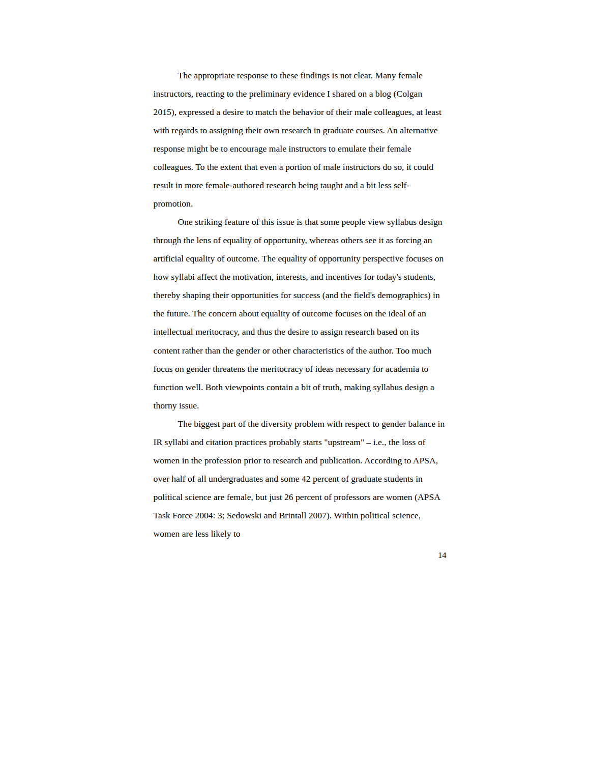The appropriate response to these findings is not clear. Many female instructors, reacting to the preliminary evidence I shared on a blog (Colgan 2015), expressed a desire to match the behavior of their male colleagues, at least with regards to assigning their own research in graduate courses. An alternative response might be to encourage male instructors to emulate their female colleagues. To the extent that even a portion of male instructors do so, it could result in more female-authored research being taught and a bit less self-promotion.
One striking feature of this issue is that some people view syllabus design through the lens of equality of opportunity, whereas others see it as forcing an artificial equality of outcome. The equality of opportunity perspective focuses on how syllabi affect the motivation, interests, and incentives for today's students, thereby shaping their opportunities for success (and the field's demographics) in the future. The concern about equality of outcome focuses on the ideal of an intellectual meritocracy, and thus the desire to assign research based on its content rather than the gender or other characteristics of the author. Too much focus on gender threatens the meritocracy of ideas necessary for academia to function well. Both viewpoints contain a bit of truth, making syllabus design a thorny issue.
The biggest part of the diversity problem with respect to gender balance in IR syllabi and citation practices probably starts "upstream" – i.e., the loss of women in the profession prior to research and publication. According to APSA, over half of all undergraduates and some 42 percent of graduate students in political science are female, but just 26 percent of professors are women (APSA Task Force 2004: 3; Sedowski and Brintall 2007). Within political science, women are less likely to
14